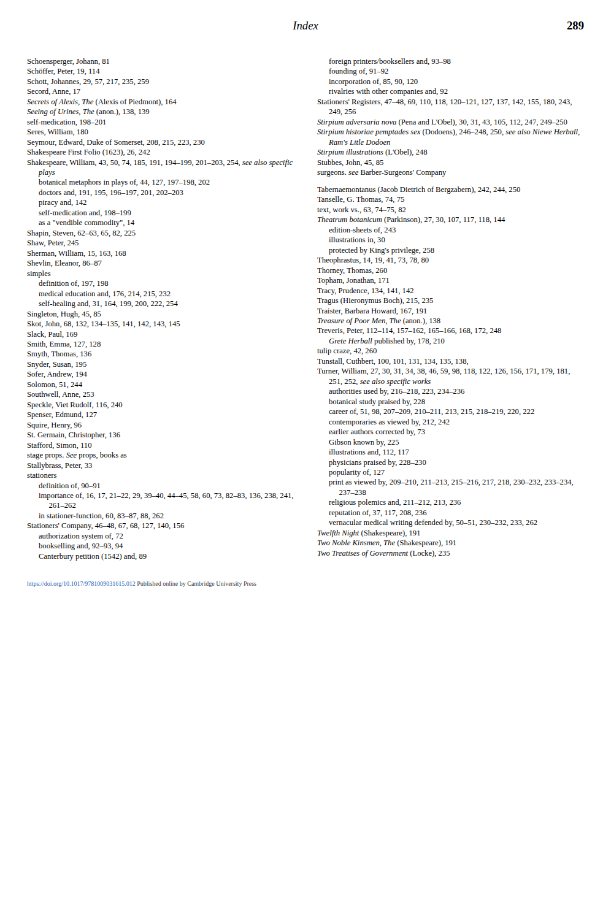Index 289
Schoensperger, Johann, 81
Schöffer, Peter, 19, 114
Schott, Johannes, 29, 57, 217, 235, 259
Secord, Anne, 17
Secrets of Alexis, The (Alexis of Piedmont), 164
Seeing of Urines, The (anon.), 138, 139
self-medication, 198–201
Seres, William, 180
Seymour, Edward, Duke of Somerset, 208, 215, 223, 230
Shakespeare First Folio (1623), 26, 242
Shakespeare, William, 43, 50, 74, 185, 191, 194–199, 201–203, 254, see also specific plays
botanical metaphors in plays of, 44, 127, 197–198, 202
doctors and, 191, 195, 196–197, 201, 202–203
piracy and, 142
self-medication and, 198–199
as a "vendible commodity", 14
Shapin, Steven, 62–63, 65, 82, 225
Shaw, Peter, 245
Sherman, William, 15, 163, 168
Shevlin, Eleanor, 86–87
simples
definition of, 197, 198
medical education and, 176, 214, 215, 232
self-healing and, 31, 164, 199, 200, 222, 254
Singleton, Hugh, 45, 85
Skot, John, 68, 132, 134–135, 141, 142, 143, 145
Slack, Paul, 169
Smith, Emma, 127, 128
Smyth, Thomas, 136
Snyder, Susan, 195
Sofer, Andrew, 194
Solomon, 51, 244
Southwell, Anne, 253
Speckle, Viet Rudolf, 116, 240
Spenser, Edmund, 127
Squire, Henry, 96
St. Germain, Christopher, 136
Stafford, Simon, 110
stage props. See props, books as
Stallybrass, Peter, 33
stationers
definition of, 90–91
importance of, 16, 17, 21–22, 29, 39–40, 44–45, 58, 60, 73, 82–83, 136, 238, 241, 261–262
in stationer-function, 60, 83–87, 88, 262
Stationers' Company, 46–48, 67, 68, 127, 140, 156
authorization system of, 72
bookselling and, 92–93, 94
Canterbury petition (1542) and, 89
foreign printers/booksellers and, 93–98
founding of, 91–92
incorporation of, 85, 90, 120
rivalries with other companies and, 92
Stationers' Registers, 47–48, 69, 110, 118, 120–121, 127, 137, 142, 155, 180, 243, 249, 256
Stirpium adversaria nova (Pena and L'Obel), 30, 31, 43, 105, 112, 247, 249–250
Stirpium historiae pemptades sex (Dodoens), 246–248, 250, see also Niewe Herball, Ram's Litle Dodoen
Stirpium illustrations (L'Obel), 248
Stubbes, John, 45, 85
surgeons. see Barber-Surgeons' Company
Tabernaemontanus (Jacob Dietrich of Bergzabern), 242, 244, 250
Tanselle, G. Thomas, 74, 75
text, work vs., 63, 74–75, 82
Theatrum botanicum (Parkinson), 27, 30, 107, 117, 118, 144
edition-sheets of, 243
illustrations in, 30
protected by King's privilege, 258
Theophrastus, 14, 19, 41, 73, 78, 80
Thorney, Thomas, 260
Topham, Jonathan, 171
Tracy, Prudence, 134, 141, 142
Tragus (Hieronymus Boch), 215, 235
Traister, Barbara Howard, 167, 191
Treasure of Poor Men, The (anon.), 138
Treveris, Peter, 112–114, 157–162, 165–166, 168, 172, 248
Grete Herball published by, 178, 210
tulip craze, 42, 260
Tunstall, Cuthbert, 100, 101, 131, 134, 135, 138,
Turner, William, 27, 30, 31, 34, 38, 46, 59, 98, 118, 122, 126, 156, 171, 179, 181, 251, 252, see also specific works
authorities used by, 216–218, 223, 234–236
botanical study praised by, 228
career of, 51, 98, 207–209, 210–211, 213, 215, 218–219, 220, 222
contemporaries as viewed by, 212, 242
earlier authors corrected by, 73
Gibson known by, 225
illustrations and, 112, 117
physicians praised by, 228–230
popularity of, 127
print as viewed by, 209–210, 211–213, 215–216, 217, 218, 230–232, 233–234, 237–238
religious polemics and, 211–212, 213, 236
reputation of, 37, 117, 208, 236
vernacular medical writing defended by, 50–51, 230–232, 233, 262
Twelfth Night (Shakespeare), 191
Two Noble Kinsmen, The (Shakespeare), 191
Two Treatises of Government (Locke), 235
https://doi.org/10.1017/9781009031615.012 Published online by Cambridge University Press